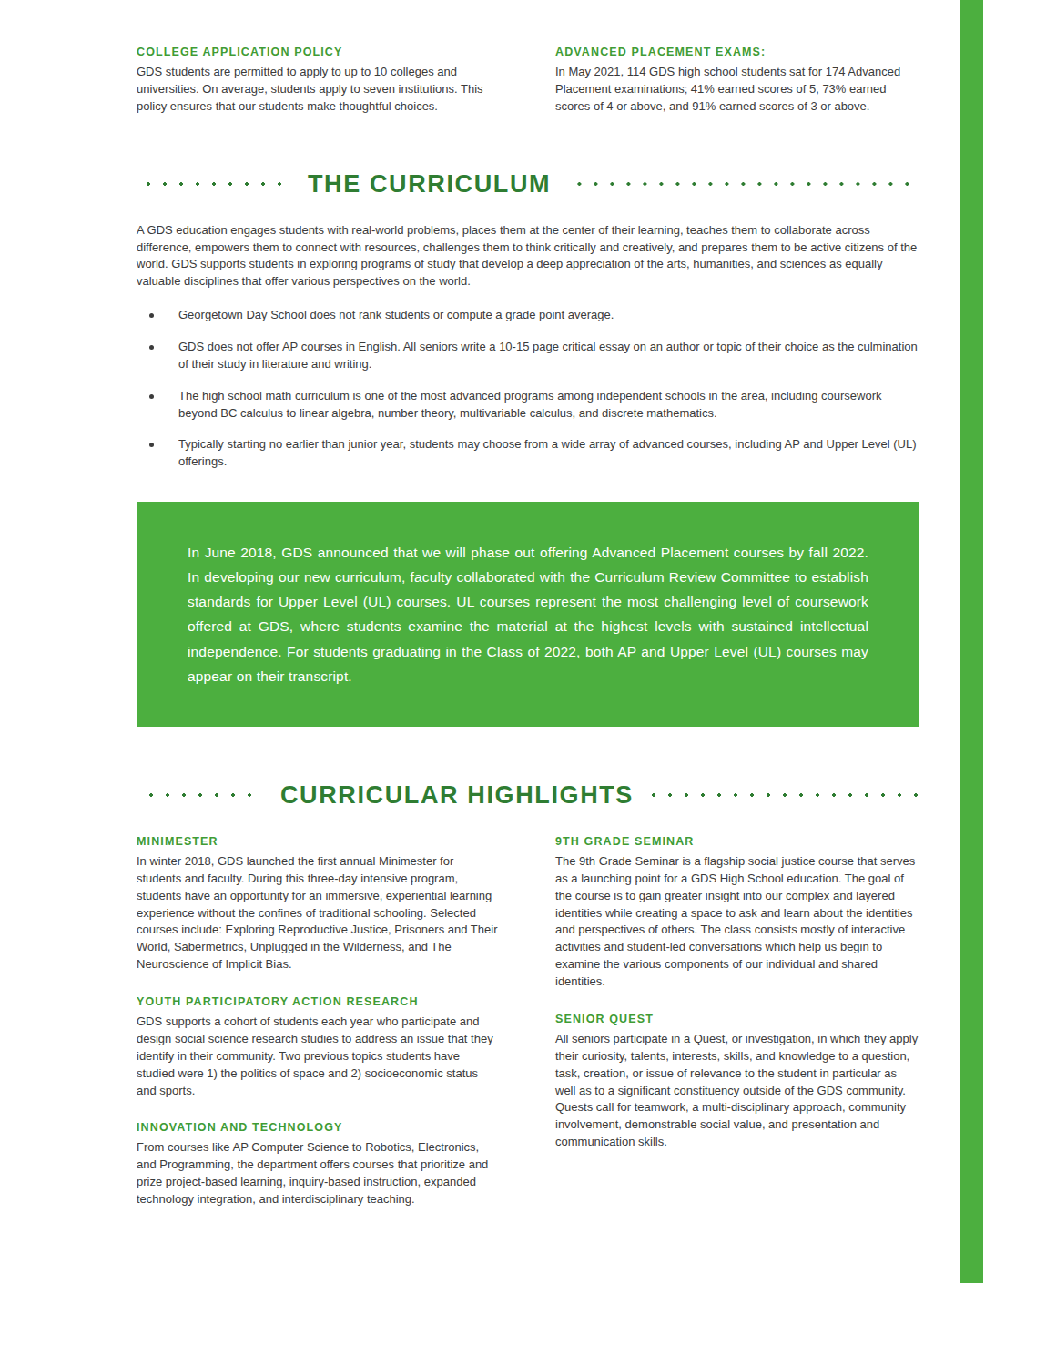College Application Policy
GDS students are permitted to apply to up to 10 colleges and universities. On average, students apply to seven institutions. This policy ensures that our students make thoughtful choices.
Advanced Placement Exams:
In May 2021, 114 GDS high school students sat for 174 Advanced Placement examinations; 41% earned scores of 5, 73% earned scores of 4 or above, and 91% earned scores of 3 or above.
The Curriculum
A GDS education engages students with real-world problems, places them at the center of their learning, teaches them to collaborate across difference, empowers them to connect with resources, challenges them to think critically and creatively, and prepares them to be active citizens of the world. GDS supports students in exploring programs of study that develop a deep appreciation of the arts, humanities, and sciences as equally valuable disciplines that offer various perspectives on the world.
Georgetown Day School does not rank students or compute a grade point average.
GDS does not offer AP courses in English. All seniors write a 10-15 page critical essay on an author or topic of their choice as the culmination of their study in literature and writing.
The high school math curriculum is one of the most advanced programs among independent schools in the area, including coursework beyond BC calculus to linear algebra, number theory, multivariable calculus, and discrete mathematics.
Typically starting no earlier than junior year, students may choose from a wide array of advanced courses, including AP and Upper Level (UL) offerings.
In June 2018, GDS announced that we will phase out offering Advanced Placement courses by fall 2022. In developing our new curriculum, faculty collaborated with the Curriculum Review Committee to establish standards for Upper Level (UL) courses. UL courses represent the most challenging level of coursework offered at GDS, where students examine the material at the highest levels with sustained intellectual independence. For students graduating in the Class of 2022, both AP and Upper Level (UL) courses may appear on their transcript.
Curricular Highlights
Minimester
In winter 2018, GDS launched the first annual Minimester for students and faculty. During this three-day intensive program, students have an opportunity for an immersive, experiential learning experience without the confines of traditional schooling. Selected courses include: Exploring Reproductive Justice, Prisoners and Their World, Sabermetrics, Unplugged in the Wilderness, and The Neuroscience of Implicit Bias.
Youth Participatory Action Research
GDS supports a cohort of students each year who participate and design social science research studies to address an issue that they identify in their community. Two previous topics students have studied were 1) the politics of space and 2) socioeconomic status and sports.
Innovation and Technology
From courses like AP Computer Science to Robotics, Electronics, and Programming, the department offers courses that prioritize and prize project-based learning, inquiry-based instruction, expanded technology integration, and interdisciplinary teaching.
9th Grade Seminar
The 9th Grade Seminar is a flagship social justice course that serves as a launching point for a GDS High School education. The goal of the course is to gain greater insight into our complex and layered identities while creating a space to ask and learn about the identities and perspectives of others. The class consists mostly of interactive activities and student-led conversations which help us begin to examine the various components of our individual and shared identities.
Senior Quest
All seniors participate in a Quest, or investigation, in which they apply their curiosity, talents, interests, skills, and knowledge to a question, task, creation, or issue of relevance to the student in particular as well as to a significant constituency outside of the GDS community. Quests call for teamwork, a multi-disciplinary approach, community involvement, demonstrable social value, and presentation and communication skills.